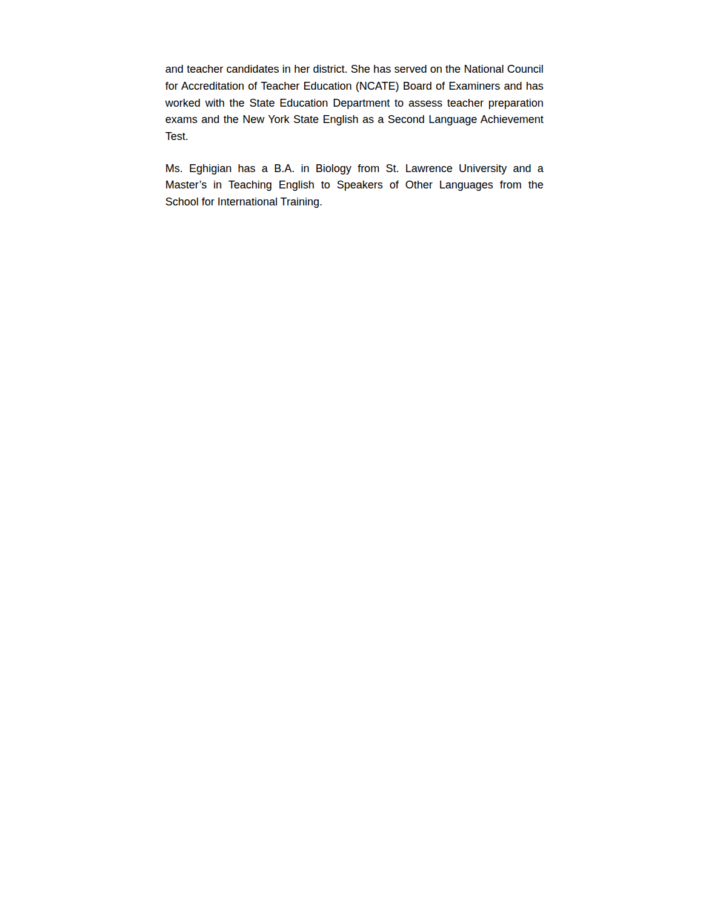and teacher candidates in her district. She has served on the National Council for Accreditation of Teacher Education (NCATE) Board of Examiners and has worked with the State Education Department to assess teacher preparation exams and the New York State English as a Second Language Achievement Test.
Ms. Eghigian has a B.A. in Biology from St. Lawrence University and a Master’s in Teaching English to Speakers of Other Languages from the School for International Training.